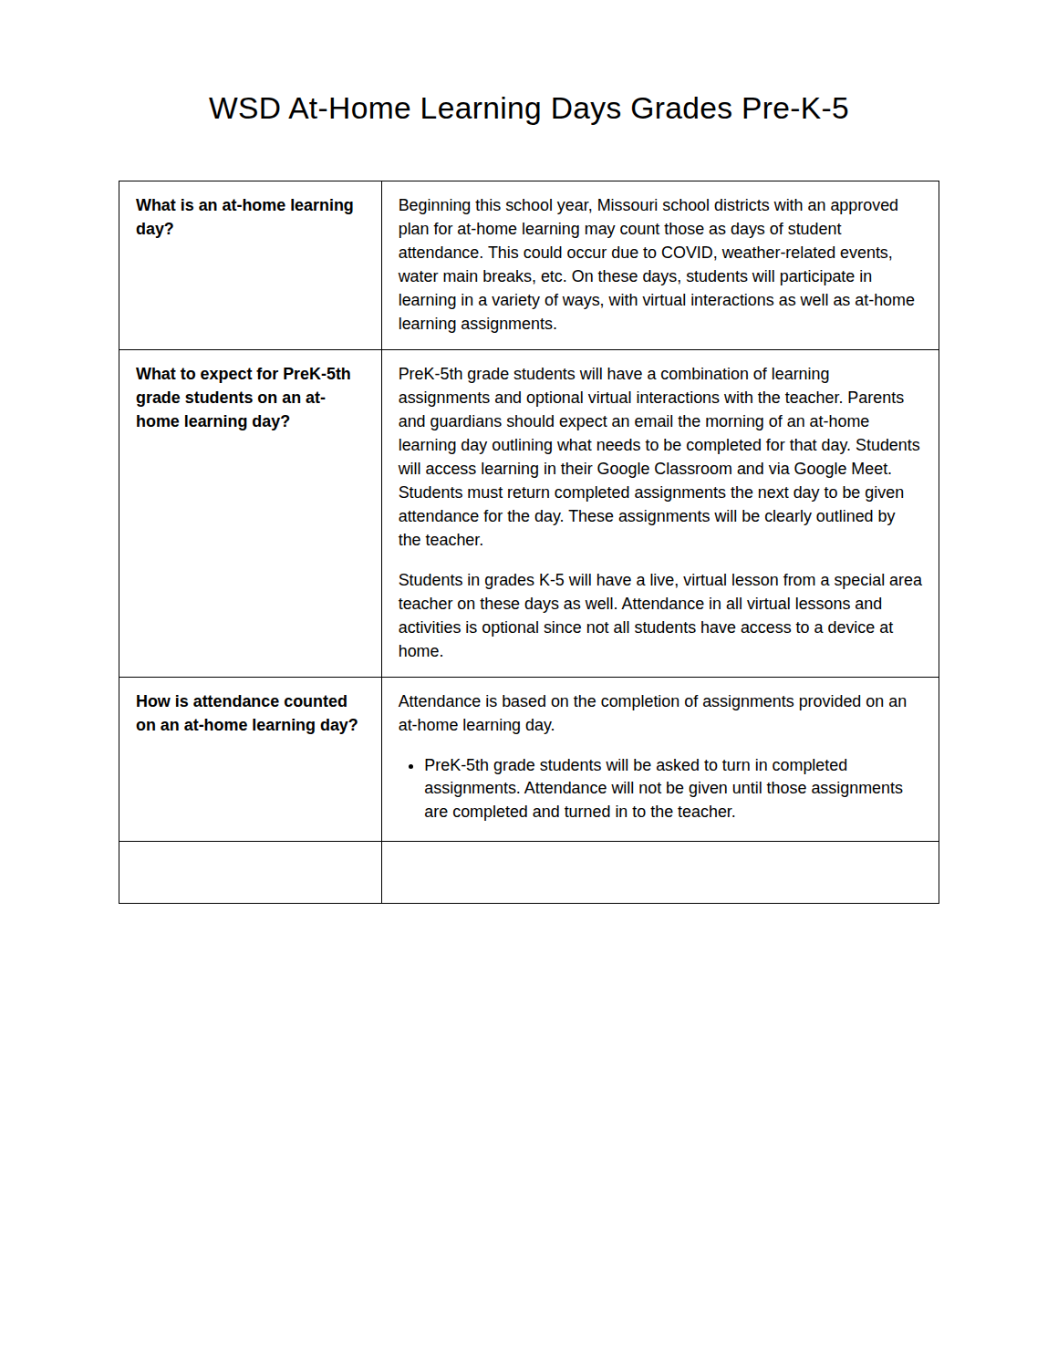WSD At-Home Learning Days Grades Pre-K-5
| What is an at-home learning day? | Beginning this school year, Missouri school districts with an approved plan for at-home learning may count those as days of student attendance. This could occur due to COVID, weather-related events, water main breaks, etc. On these days, students will participate in learning in a variety of ways, with virtual interactions as well as at-home learning assignments. |
| What to expect for PreK-5th grade students on an at-home learning day? | PreK-5th grade students will have a combination of learning assignments and optional virtual interactions with the teacher. Parents and guardians should expect an email the morning of an at-home learning day outlining what needs to be completed for that day. Students will access learning in their Google Classroom and via Google Meet. Students must return completed assignments the next day to be given attendance for the day. These assignments will be clearly outlined by the teacher. Students in grades K-5 will have a live, virtual lesson from a special area teacher on these days as well. Attendance in all virtual lessons and activities is optional since not all students have access to a device at home. |
| How is attendance counted on an at-home learning day? | Attendance is based on the completion of assignments provided on an at-home learning day. PreK-5th grade students will be asked to turn in completed assignments. Attendance will not be given until those assignments are completed and turned in to the teacher. |